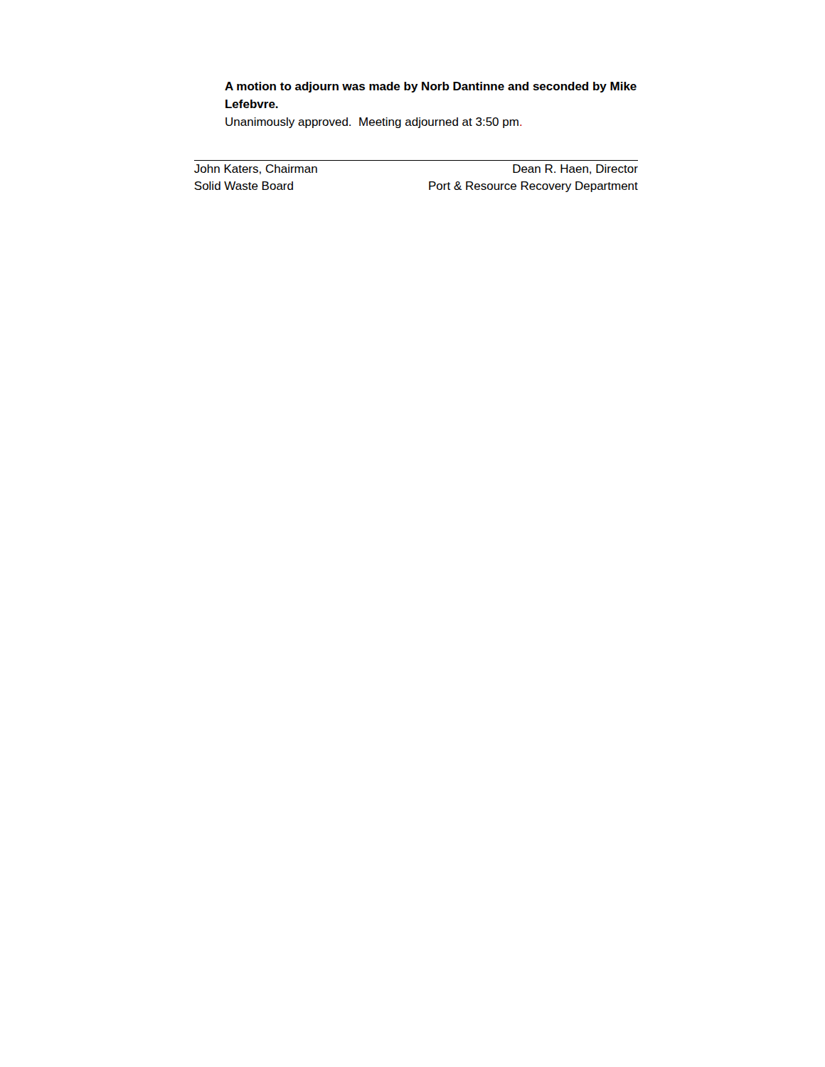A motion to adjourn was made by Norb Dantinne and seconded by Mike Lefebvre.
Unanimously approved. Meeting adjourned at 3:50 pm.
| John Katers, Chairman | Dean R. Haen, Director |
| Solid Waste Board | Port & Resource Recovery Department |